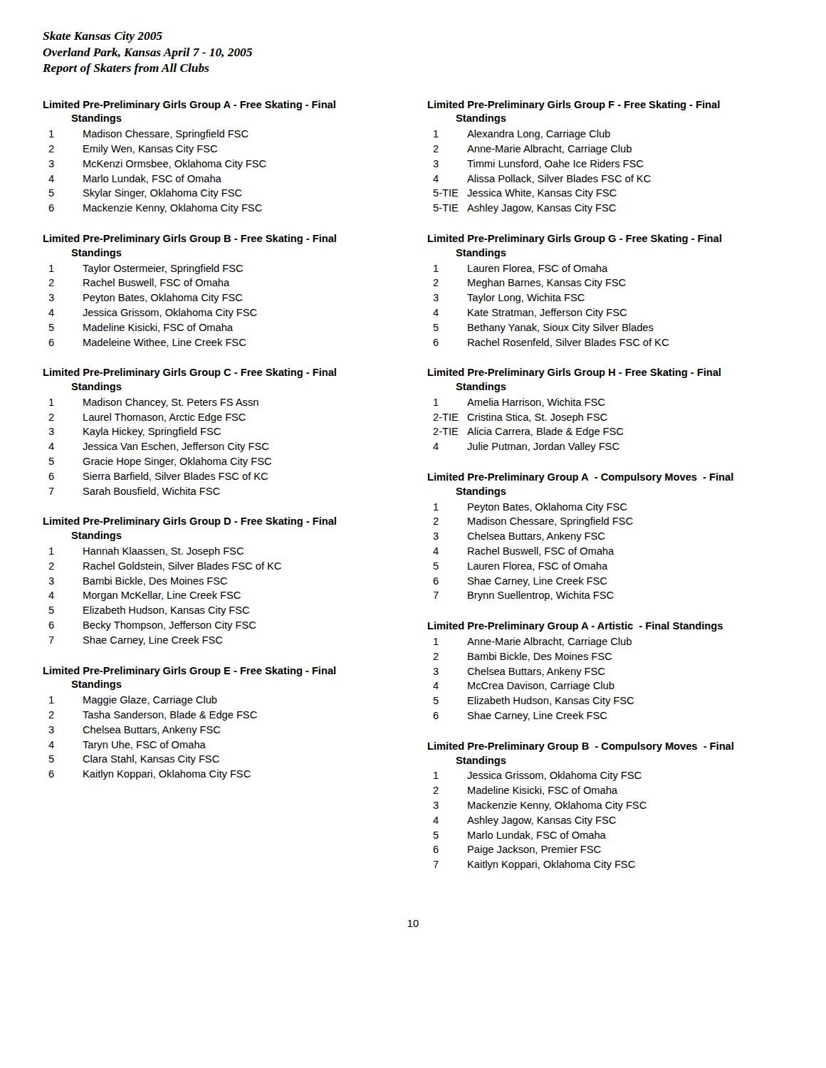Skate Kansas City 2005
Overland Park, Kansas April 7 - 10, 2005
Report of Skaters from All Clubs
Limited Pre-Preliminary Girls Group A - Free Skating - FinalStandings
| 1 | Madison Chessare, Springfield FSC |
| 2 | Emily Wen, Kansas City FSC |
| 3 | McKenzi Ormsbee, Oklahoma City FSC |
| 4 | Marlo Lundak, FSC of Omaha |
| 5 | Skylar Singer, Oklahoma City FSC |
| 6 | Mackenzie Kenny, Oklahoma City FSC |
Limited Pre-Preliminary Girls Group B - Free Skating - FinalStandings
| 1 | Taylor Ostermeier, Springfield FSC |
| 2 | Rachel Buswell, FSC of Omaha |
| 3 | Peyton Bates, Oklahoma City FSC |
| 4 | Jessica Grissom, Oklahoma City FSC |
| 5 | Madeline Kisicki, FSC of Omaha |
| 6 | Madeleine Withee, Line Creek FSC |
Limited Pre-Preliminary Girls Group C - Free Skating - FinalStandings
| 1 | Madison Chancey, St. Peters FS Assn |
| 2 | Laurel Thomason, Arctic Edge FSC |
| 3 | Kayla Hickey, Springfield FSC |
| 4 | Jessica Van Eschen, Jefferson City FSC |
| 5 | Gracie Hope Singer, Oklahoma City FSC |
| 6 | Sierra Barfield, Silver Blades FSC of KC |
| 7 | Sarah Bousfield, Wichita FSC |
Limited Pre-Preliminary Girls Group D - Free Skating - FinalStandings
| 1 | Hannah Klaassen, St. Joseph FSC |
| 2 | Rachel Goldstein, Silver Blades FSC of KC |
| 3 | Bambi Bickle, Des Moines FSC |
| 4 | Morgan McKellar, Line Creek FSC |
| 5 | Elizabeth Hudson, Kansas City FSC |
| 6 | Becky Thompson, Jefferson City FSC |
| 7 | Shae Carney, Line Creek FSC |
Limited Pre-Preliminary Girls Group E - Free Skating - FinalStandings
| 1 | Maggie Glaze, Carriage Club |
| 2 | Tasha Sanderson, Blade & Edge FSC |
| 3 | Chelsea Buttars, Ankeny FSC |
| 4 | Taryn Uhe, FSC of Omaha |
| 5 | Clara Stahl, Kansas City FSC |
| 6 | Kaitlyn Koppari, Oklahoma City FSC |
Limited Pre-Preliminary Girls Group F - Free Skating - FinalStandings
| 1 | Alexandra Long, Carriage Club |
| 2 | Anne-Marie Albracht, Carriage Club |
| 3 | Timmi Lunsford, Oahe Ice Riders FSC |
| 4 | Alissa Pollack, Silver Blades FSC of KC |
| 5-TIE | Jessica White, Kansas City FSC |
| 5-TIE | Ashley Jagow, Kansas City FSC |
Limited Pre-Preliminary Girls Group G - Free Skating - FinalStandings
| 1 | Lauren Florea, FSC of Omaha |
| 2 | Meghan Barnes, Kansas City FSC |
| 3 | Taylor Long, Wichita FSC |
| 4 | Kate Stratman, Jefferson City FSC |
| 5 | Bethany Yanak, Sioux City Silver Blades |
| 6 | Rachel Rosenfeld, Silver Blades FSC of KC |
Limited Pre-Preliminary Girls Group H - Free Skating - FinalStandings
| 1 | Amelia Harrison, Wichita FSC |
| 2-TIE | Cristina Stica, St. Joseph FSC |
| 2-TIE | Alicia Carrera, Blade & Edge FSC |
| 4 | Julie Putman, Jordan Valley FSC |
Limited Pre-Preliminary Group A - Compulsory Moves - FinalStandings
| 1 | Peyton Bates, Oklahoma City FSC |
| 2 | Madison Chessare, Springfield FSC |
| 3 | Chelsea Buttars, Ankeny FSC |
| 4 | Rachel Buswell, FSC of Omaha |
| 5 | Lauren Florea, FSC of Omaha |
| 6 | Shae Carney, Line Creek FSC |
| 7 | Brynn Suellentrop, Wichita FSC |
Limited Pre-Preliminary Group A - Artistic - Final Standings
| 1 | Anne-Marie Albracht, Carriage Club |
| 2 | Bambi Bickle, Des Moines FSC |
| 3 | Chelsea Buttars, Ankeny FSC |
| 4 | McCrea Davison, Carriage Club |
| 5 | Elizabeth Hudson, Kansas City FSC |
| 6 | Shae Carney, Line Creek FSC |
Limited Pre-Preliminary Group B - Compulsory Moves - FinalStandings
| 1 | Jessica Grissom, Oklahoma City FSC |
| 2 | Madeline Kisicki, FSC of Omaha |
| 3 | Mackenzie Kenny, Oklahoma City FSC |
| 4 | Ashley Jagow, Kansas City FSC |
| 5 | Marlo Lundak, FSC of Omaha |
| 6 | Paige Jackson, Premier FSC |
| 7 | Kaitlyn Koppari, Oklahoma City FSC |
10